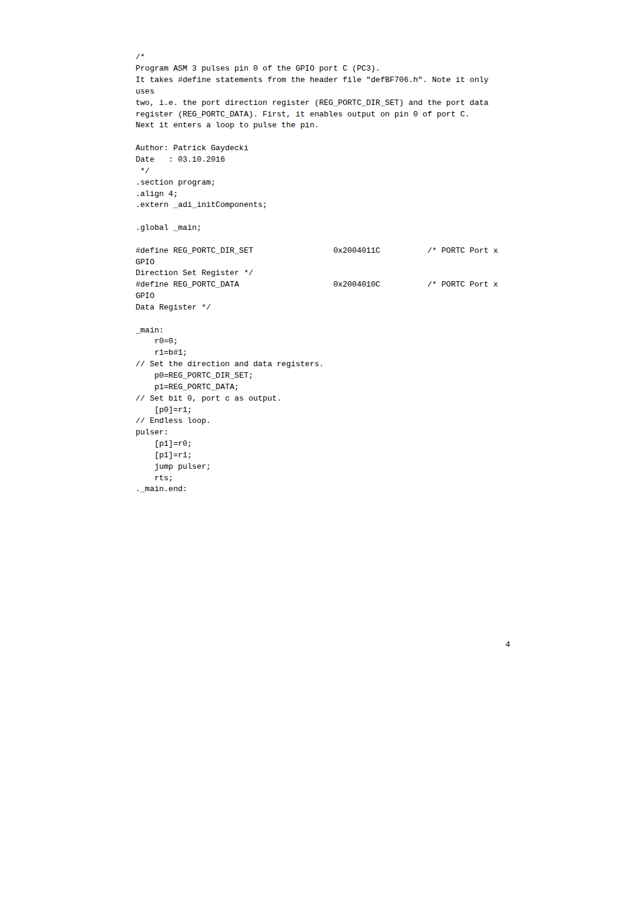/*
Program ASM 3 pulses pin 0 of the GPIO port C (PC3).
It takes #define statements from the header file "defBF706.h". Note it only uses
two, i.e. the port direction register (REG_PORTC_DIR_SET) and the port data
register (REG_PORTC_DATA). First, it enables output on pin 0 of port C.
Next it enters a loop to pulse the pin.

Author: Patrick Gaydecki
Date   : 03.10.2016
 */
.section program;
.align 4;
.extern _adi_initComponents;

.global _main;

#define REG_PORTC_DIR_SET                 0x2004011C          /* PORTC Port x GPIO
Direction Set Register */
#define REG_PORTC_DATA                    0x2004010C          /* PORTC Port x GPIO
Data Register */

_main:
    r0=0;
    r1=b#1;
// Set the direction and data registers.
    p0=REG_PORTC_DIR_SET;
    p1=REG_PORTC_DATA;
// Set bit 0, port c as output.
    [p0]=r1;
// Endless loop.
pulser:
    [p1]=r0;
    [p1]=r1;
    jump pulser;
    rts;
._main.end:
4